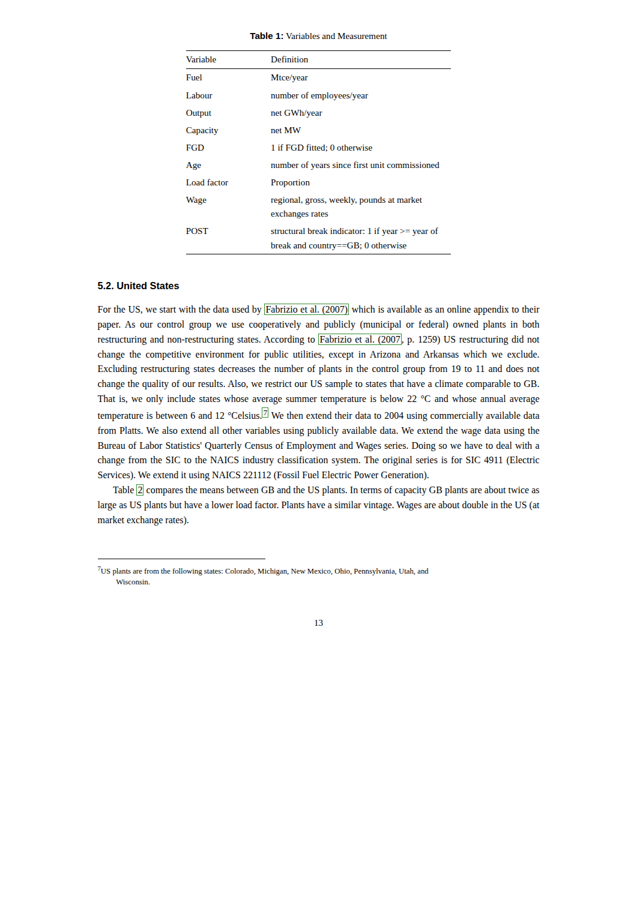Table 1: Variables and Measurement
| Variable | Definition |
| --- | --- |
| Fuel | Mtce/year |
| Labour | number of employees/year |
| Output | net GWh/year |
| Capacity | net MW |
| FGD | 1 if FGD fitted; 0 otherwise |
| Age | number of years since first unit commissioned |
| Load factor | Proportion |
| Wage | regional, gross, weekly, pounds at market exchanges rates |
| POST | structural break indicator: 1 if year >= year of break and country==GB; 0 otherwise |
5.2. United States
For the US, we start with the data used by Fabrizio et al. (2007) which is available as an online appendix to their paper. As our control group we use cooperatively and publicly (municipal or federal) owned plants in both restructuring and non-restructuring states. According to Fabrizio et al. (2007, p. 1259) US restructuring did not change the competitive environment for public utilities, except in Arizona and Arkansas which we exclude. Excluding restructuring states decreases the number of plants in the control group from 19 to 11 and does not change the quality of our results. Also, we restrict our US sample to states that have a climate comparable to GB. That is, we only include states whose average summer temperature is below 22 °C and whose annual average temperature is between 6 and 12 °Celsius.7 We then extend their data to 2004 using commercially available data from Platts. We also extend all other variables using publicly available data. We extend the wage data using the Bureau of Labor Statistics' Quarterly Census of Employment and Wages series. Doing so we have to deal with a change from the SIC to the NAICS industry classification system. The original series is for SIC 4911 (Electric Services). We extend it using NAICS 221112 (Fossil Fuel Electric Power Generation).
Table 2 compares the means between GB and the US plants. In terms of capacity GB plants are about twice as large as US plants but have a lower load factor. Plants have a similar vintage. Wages are about double in the US (at market exchange rates).
7US plants are from the following states: Colorado, Michigan, New Mexico, Ohio, Pennsylvania, Utah, and Wisconsin.
13